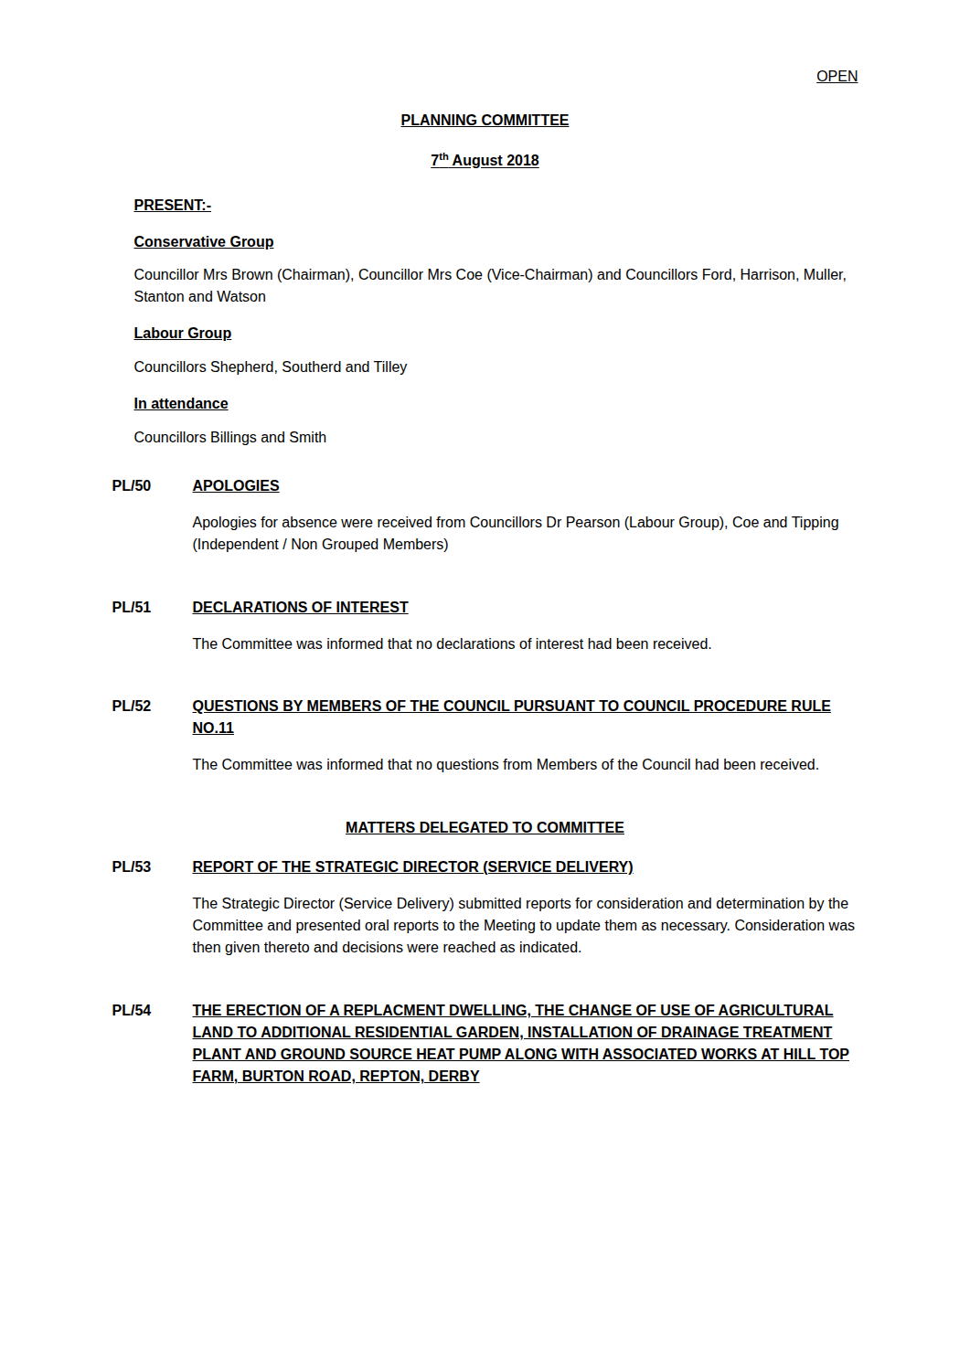OPEN
PLANNING COMMITTEE
7th August 2018
PRESENT:-
Conservative Group
Councillor Mrs Brown (Chairman), Councillor Mrs Coe (Vice-Chairman) and Councillors Ford, Harrison, Muller, Stanton and Watson
Labour Group
Councillors Shepherd, Southerd and Tilley
In attendance
Councillors Billings and Smith
PL/50
APOLOGIES
Apologies for absence were received from Councillors Dr Pearson (Labour Group), Coe and Tipping (Independent / Non Grouped Members)
PL/51
DECLARATIONS OF INTEREST
The Committee was informed that no declarations of interest had been received.
PL/52
QUESTIONS BY MEMBERS OF THE COUNCIL PURSUANT TO COUNCIL PROCEDURE RULE NO.11
The Committee was informed that no questions from Members of the Council had been received.
MATTERS DELEGATED TO COMMITTEE
PL/53
REPORT OF THE STRATEGIC DIRECTOR (SERVICE DELIVERY)
The Strategic Director (Service Delivery) submitted reports for consideration and determination by the Committee and presented oral reports to the Meeting to update them as necessary. Consideration was then given thereto and decisions were reached as indicated.
PL/54
THE ERECTION OF A REPLACMENT DWELLING, THE CHANGE OF USE OF AGRICULTURAL LAND TO ADDITIONAL RESIDENTIAL GARDEN, INSTALLATION OF DRAINAGE TREATMENT PLANT AND GROUND SOURCE HEAT PUMP ALONG WITH ASSOCIATED WORKS AT HILL TOP FARM, BURTON ROAD, REPTON, DERBY